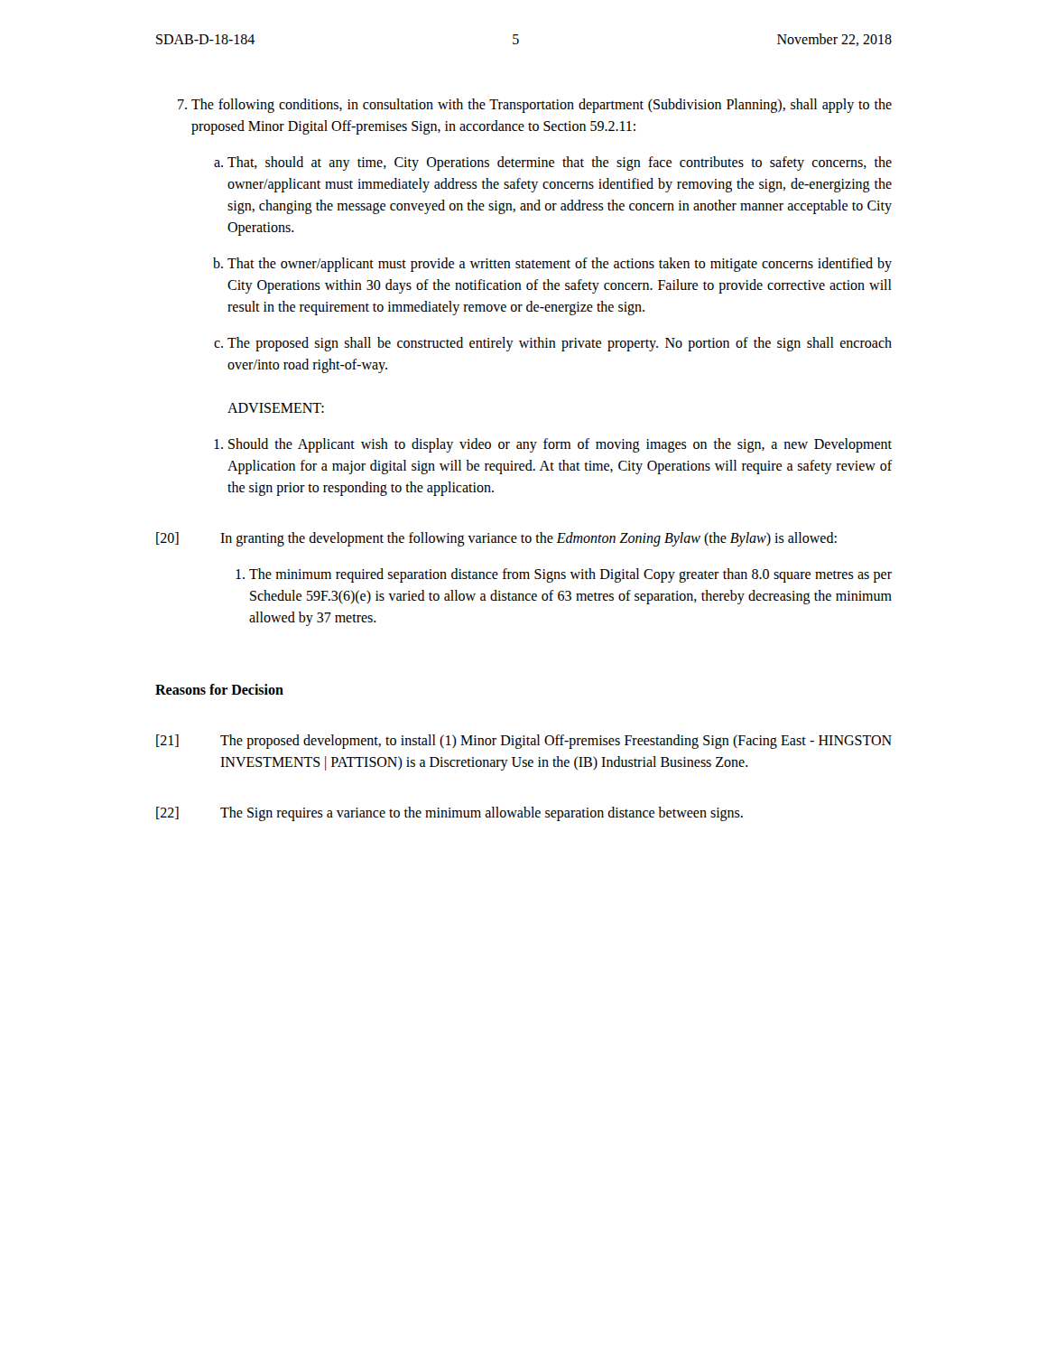SDAB-D-18-184 5 November 22, 2018
The following conditions, in consultation with the Transportation department (Subdivision Planning), shall apply to the proposed Minor Digital Off-premises Sign, in accordance to Section 59.2.11:
That, should at any time, City Operations determine that the sign face contributes to safety concerns, the owner/applicant must immediately address the safety concerns identified by removing the sign, de-energizing the sign, changing the message conveyed on the sign, and or address the concern in another manner acceptable to City Operations.
That the owner/applicant must provide a written statement of the actions taken to mitigate concerns identified by City Operations within 30 days of the notification of the safety concern. Failure to provide corrective action will result in the requirement to immediately remove or de-energize the sign.
The proposed sign shall be constructed entirely within private property. No portion of the sign shall encroach over/into road right-of-way.
ADVISEMENT:
Should the Applicant wish to display video or any form of moving images on the sign, a new Development Application for a major digital sign will be required. At that time, City Operations will require a safety review of the sign prior to responding to the application.
[20]
In granting the development the following variance to the Edmonton Zoning Bylaw (the Bylaw) is allowed:
The minimum required separation distance from Signs with Digital Copy greater than 8.0 square metres as per Schedule 59F.3(6)(e) is varied to allow a distance of 63 metres of separation, thereby decreasing the minimum allowed by 37 metres.
Reasons for Decision
[21]
The proposed development, to install (1) Minor Digital Off-premises Freestanding Sign (Facing East - HINGSTON INVESTMENTS | PATTISON) is a Discretionary Use in the (IB) Industrial Business Zone.
[22]
The Sign requires a variance to the minimum allowable separation distance between signs.